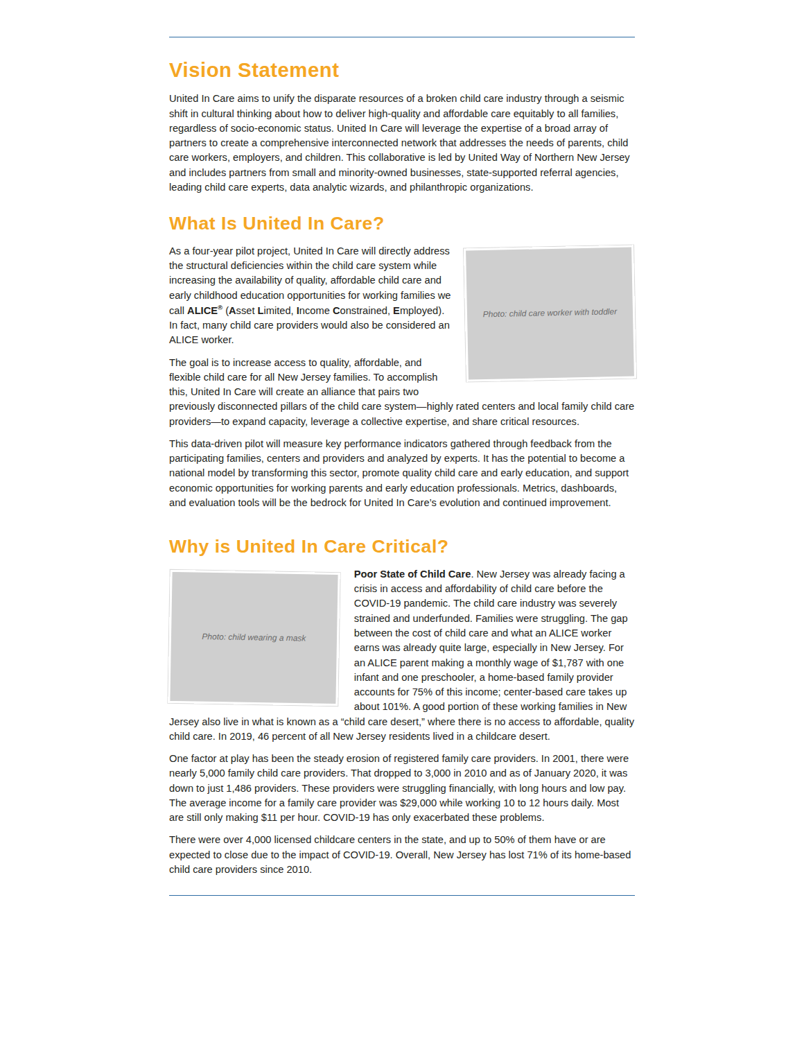Vision Statement
United In Care aims to unify the disparate resources of a broken child care industry through a seismic shift in cultural thinking about how to deliver high-quality and affordable care equitably to all families, regardless of socio-economic status. United In Care will leverage the expertise of a broad array of partners to create a comprehensive interconnected network that addresses the needs of parents, child care workers, employers, and children. This collaborative is led by United Way of Northern New Jersey and includes partners from small and minority-owned businesses, state-supported referral agencies, leading child care experts, data analytic wizards, and philanthropic organizations.
What Is United In Care?
Photo: child care worker with toddler
As a four-year pilot project, United In Care will directly address the structural deficiencies within the child care system while increasing the availability of quality, affordable child care and early childhood education opportunities for working families we call ALICE® (Asset Limited, Income Constrained, Employed). In fact, many child care providers would also be considered an ALICE worker.
The goal is to increase access to quality, affordable, and flexible child care for all New Jersey families. To accomplish this, United In Care will create an alliance that pairs two previously disconnected pillars of the child care system—highly rated centers and local family child care providers—to expand capacity, leverage a collective expertise, and share critical resources.
This data-driven pilot will measure key performance indicators gathered through feedback from the participating families, centers and providers and analyzed by experts. It has the potential to become a national model by transforming this sector, promote quality child care and early education, and support economic opportunities for working parents and early education professionals. Metrics, dashboards, and evaluation tools will be the bedrock for United In Care’s evolution and continued improvement.
Why is United In Care Critical?
Photo: child wearing a mask
Poor State of Child Care. New Jersey was already facing a crisis in access and affordability of child care before the COVID-19 pandemic. The child care industry was severely strained and underfunded. Families were struggling. The gap between the cost of child care and what an ALICE worker earns was already quite large, especially in New Jersey. For an ALICE parent making a monthly wage of $1,787 with one infant and one preschooler, a home-based family provider accounts for 75% of this income; center-based care takes up about 101%. A good portion of these working families in New Jersey also live in what is known as a “child care desert,” where there is no access to affordable, quality child care. In 2019, 46 percent of all New Jersey residents lived in a childcare desert.
One factor at play has been the steady erosion of registered family care providers. In 2001, there were nearly 5,000 family child care providers. That dropped to 3,000 in 2010 and as of January 2020, it was down to just 1,486 providers. These providers were struggling financially, with long hours and low pay. The average income for a family care provider was $29,000 while working 10 to 12 hours daily. Most are still only making $11 per hour. COVID-19 has only exacerbated these problems.
There were over 4,000 licensed childcare centers in the state, and up to 50% of them have or are expected to close due to the impact of COVID-19. Overall, New Jersey has lost 71% of its home-based child care providers since 2010.